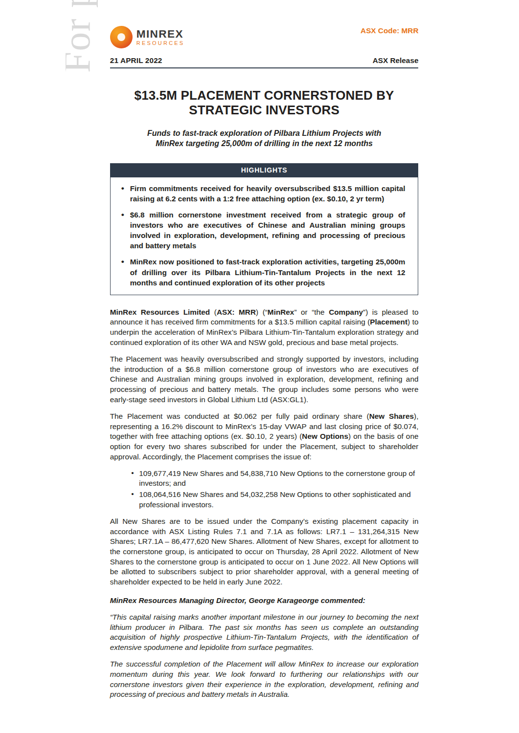For personal use only
MINREX RESOURCES
ASX Code: MRR
21 APRIL 2022 ASX Release
$13.5M PLACEMENT CORNERSTONED BY STRATEGIC INVESTORS
Funds to fast-track exploration of Pilbara Lithium Projects with
MinRex targeting 25,000m of drilling in the next 12 months
HIGHLIGHTS
Firm commitments received for heavily oversubscribed $13.5 million capital raising at 6.2 cents with a 1:2 free attaching option (ex. $0.10, 2 yr term)
$6.8 million cornerstone investment received from a strategic group of investors who are executives of Chinese and Australian mining groups involved in exploration, development, refining and processing of precious and battery metals
MinRex now positioned to fast-track exploration activities, targeting 25,000m of drilling over its Pilbara Lithium-Tin-Tantalum Projects in the next 12 months and continued exploration of its other projects
MinRex Resources Limited (ASX: MRR) (“MinRex” or “the Company”) is pleased to announce it has received firm commitments for a $13.5 million capital raising (Placement) to underpin the acceleration of MinRex’s Pilbara Lithium-Tin-Tantalum exploration strategy and continued exploration of its other WA and NSW gold, precious and base metal projects.
The Placement was heavily oversubscribed and strongly supported by investors, including the introduction of a $6.8 million cornerstone group of investors who are executives of Chinese and Australian mining groups involved in exploration, development, refining and processing of precious and battery metals. The group includes some persons who were early-stage seed investors in Global Lithium Ltd (ASX:GL1).
The Placement was conducted at $0.062 per fully paid ordinary share (New Shares), representing a 16.2% discount to MinRex’s 15-day VWAP and last closing price of $0.074, together with free attaching options (ex. $0.10, 2 years) (New Options) on the basis of one option for every two shares subscribed for under the Placement, subject to shareholder approval. Accordingly, the Placement comprises the issue of:
109,677,419 New Shares and 54,838,710 New Options to the cornerstone group of investors; and
108,064,516 New Shares and 54,032,258 New Options to other sophisticated and professional investors.
All New Shares are to be issued under the Company’s existing placement capacity in accordance with ASX Listing Rules 7.1 and 7.1A as follows: LR7.1 – 131,264,315 New Shares; LR7.1A – 86,477,620 New Shares. Allotment of New Shares, except for allotment to the cornerstone group, is anticipated to occur on Thursday, 28 April 2022. Allotment of New Shares to the cornerstone group is anticipated to occur on 1 June 2022. All New Options will be allotted to subscribers subject to prior shareholder approval, with a general meeting of shareholder expected to be held in early June 2022.
MinRex Resources Managing Director, George Karageorge commented:
“This capital raising marks another important milestone in our journey to becoming the next lithium producer in Pilbara. The past six months has seen us complete an outstanding acquisition of highly prospective Lithium-Tin-Tantalum Projects, with the identification of extensive spodumene and lepidolite from surface pegmatites.
The successful completion of the Placement will allow MinRex to increase our exploration momentum during this year. We look forward to furthering our relationships with our cornerstone investors given their experience in the exploration, development, refining and processing of precious and battery metals in Australia.